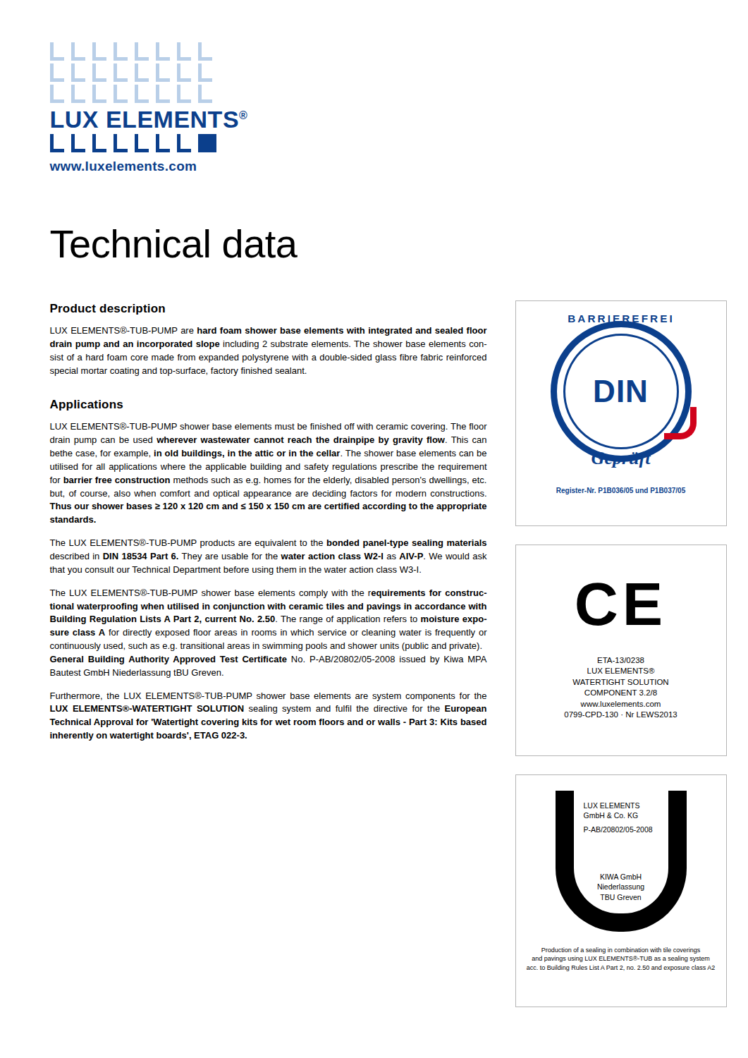LUX ELEMENTS®
www.luxelements.com
Technical data
Product description
LUX ELEMENTS®-TUB-PUMP are hard foam shower base elements with integrated and sealed floor drain pump and an incorporated slope including 2 substrate elements. The shower base elements consist of a hard foam core made from expanded polystyrene with a double-sided glass fibre fabric reinforced special mortar coating and top-surface, factory finished sealant.
Applications
LUX ELEMENTS®-TUB-PUMP shower base elements must be finished off with ceramic covering. The floor drain pump can be used wherever wastewater cannot reach the drainpipe by gravity flow. This can bethe case, for example, in old buildings, in the attic or in the cellar. The shower base elements can be utilised for all applications where the applicable building and safety regulations prescribe the requirement for barrier free construction methods such as e.g. homes for the elderly, disabled person's dwellings, etc. but, of course, also when comfort and optical appearance are deciding factors for modern constructions. Thus our shower bases ≥ 120 x 120 cm and ≤ 150 x 150 cm are certified according to the appropriate standards.
The LUX ELEMENTS®-TUB-PUMP products are equivalent to the bonded panel-type sealing materials described in DIN 18534 Part 6. They are usable for the water action class W2-I as AIV-P. We would ask that you consult our Technical Department before using them in the water action class W3-I.
The LUX ELEMENTS®-TUB-PUMP shower base elements comply with the requirements for constructional waterproofing when utilised in conjunction with ceramic tiles and pavings in accordance with Building Regulation Lists A Part 2, current No. 2.50. The range of application refers to moisture exposure class A for directly exposed floor areas in rooms in which service or cleaning water is frequently or continuously used, such as e.g. transitional areas in swimming pools and shower units (public and private).
General Building Authority Approved Test Certificate No. P-AB/20802/05-2008 issued by Kiwa MPA Bautest GmbH Niederlassung tBU Greven.
Furthermore, the LUX ELEMENTS®-TUB-PUMP shower base elements are system components for the LUX ELEMENTS®-WATERTIGHT SOLUTION sealing system and fulfil the directive for the European Technical Approval for 'Watertight covering kits for wet room floors and or walls - Part 3: Kits based inherently on watertight boards', ETAG 022-3.
BARRIEREFREI
DIN
Geprüft
Register-Nr. P1B036/05 und P1B037/05
CE
ETA-13/0238
LUX ELEMENTS®
WATERTIGHT SOLUTION
COMPONENT 3.2/8
www.luxelements.com
0799-CPD-130 · Nr LEWS2013
LUX ELEMENTS
GmbH & Co. KG
P-AB/20802/05-2008
KIWA GmbH
Niederlassung
TBU Greven
Production of a sealing in combination with tile coverings
and pavings using LUX ELEMENTS®-TUB as a sealing system
acc. to Building Rules List A Part 2, no. 2.50 and exposure class A2